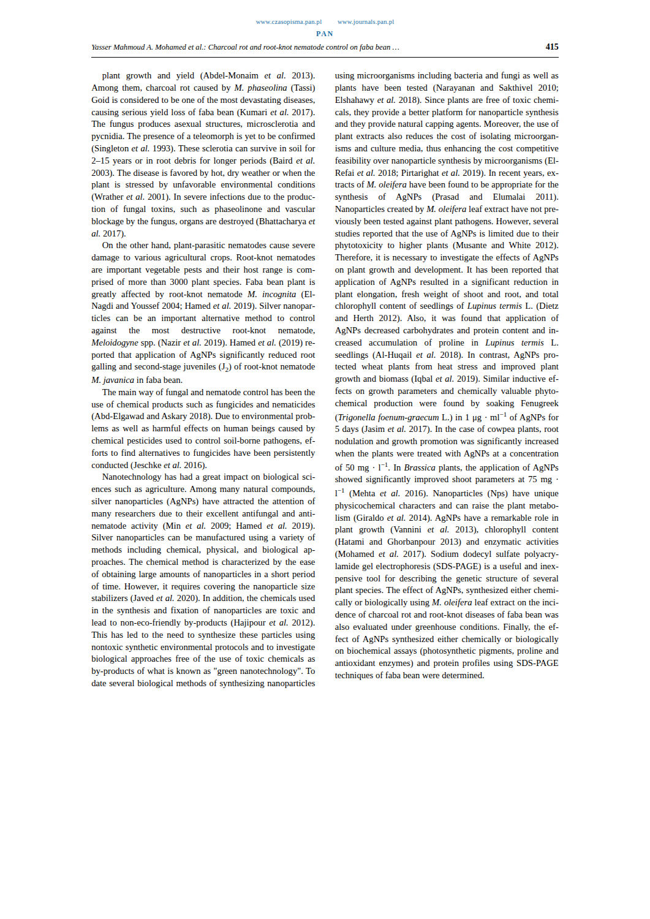www.czasopisma.pan.pl www.journals.pan.pl
PAN
Yasser Mahmoud A. Mohamed et al.: Charcoal rot and root-knot nematode control on faba bean …
415
plant growth and yield (Abdel-Monaim et al. 2013). Among them, charcoal rot caused by M. phaseolina (Tassi) Goid is considered to be one of the most devastating diseases, causing serious yield loss of faba bean (Kumari et al. 2017). The fungus produces asexual structures, microsclerotia and pycnidia. The presence of a teleomorph is yet to be confirmed (Singleton et al. 1993). These sclerotia can survive in soil for 2–15 years or in root debris for longer periods (Baird et al. 2003). The disease is favored by hot, dry weather or when the plant is stressed by unfavorable environmental conditions (Wrather et al. 2001). In severe infections due to the production of fungal toxins, such as phaseolinone and vascular blockage by the fungus, organs are destroyed (Bhattacharya et al. 2017).
On the other hand, plant-parasitic nematodes cause severe damage to various agricultural crops. Root-knot nematodes are important vegetable pests and their host range is comprised of more than 3000 plant species. Faba bean plant is greatly affected by root-knot nematode M. incognita (El-Nagdi and Youssef 2004; Hamed et al. 2019). Silver nanoparticles can be an important alternative method to control against the most destructive root-knot nematode, Meloidogyne spp. (Nazir et al. 2019). Hamed et al. (2019) reported that application of AgNPs significantly reduced root galling and second-stage juveniles (J2) of root-knot nematode M. javanica in faba bean.
The main way of fungal and nematode control has been the use of chemical products such as fungicides and nematicides (Abd-Elgawad and Askary 2018). Due to environmental problems as well as harmful effects on human beings caused by chemical pesticides used to control soil-borne pathogens, efforts to find alternatives to fungicides have been persistently conducted (Jeschke et al. 2016).
Nanotechnology has had a great impact on biological sciences such as agriculture. Among many natural compounds, silver nanoparticles (AgNPs) have attracted the attention of many researchers due to their excellent antifungal and anti-nematode activity (Min et al. 2009; Hamed et al. 2019). Silver nanoparticles can be manufactured using a variety of methods including chemical, physical, and biological approaches. The chemical method is characterized by the ease of obtaining large amounts of nanoparticles in a short period of time. However, it requires covering the nanoparticle size stabilizers (Javed et al. 2020). In addition, the chemicals used in the synthesis and fixation of nanoparticles are toxic and lead to non-eco-friendly by-products (Hajipour et al. 2012). This has led to the need to synthesize these particles using nontoxic synthetic environmental protocols and to investigate biological approaches free of the use of toxic chemicals as by-products of what is known as "green nanotechnology". To date several biological methods of synthesizing nanoparticles using microorganisms including bacteria and fungi as well as plants have been tested (Narayanan and Sakthivel 2010; Elshahawy et al. 2018). Since plants are free of toxic chemicals, they provide a better platform for nanoparticle synthesis and they provide natural capping agents. Moreover, the use of plant extracts also reduces the cost of isolating microorganisms and culture media, thus enhancing the cost competitive feasibility over nanoparticle synthesis by microorganisms (El-Refai et al. 2018; Pirtarighat et al. 2019). In recent years, extracts of M. oleifera have been found to be appropriate for the synthesis of AgNPs (Prasad and Elumalai 2011). Nanoparticles created by M. oleifera leaf extract have not previously been tested against plant pathogens. However, several studies reported that the use of AgNPs is limited due to their phytotoxicity to higher plants (Musante and White 2012). Therefore, it is necessary to investigate the effects of AgNPs on plant growth and development. It has been reported that application of AgNPs resulted in a significant reduction in plant elongation, fresh weight of shoot and root, and total chlorophyll content of seedlings of Lupinus termis L. (Dietz and Herth 2012). Also, it was found that application of AgNPs decreased carbohydrates and protein content and increased accumulation of proline in Lupinus termis L. seedlings (Al-Huqail et al. 2018). In contrast, AgNPs protected wheat plants from heat stress and improved plant growth and biomass (Iqbal et al. 2019). Similar inductive effects on growth parameters and chemically valuable phytochemical production were found by soaking Fenugreek (Trigonella foenum-graecum L.) in 1 μg · ml−1 of AgNPs for 5 days (Jasim et al. 2017). In the case of cowpea plants, root nodulation and growth promotion was significantly increased when the plants were treated with AgNPs at a concentration of 50 mg · l−1. In Brassica plants, the application of AgNPs showed significantly improved shoot parameters at 75 mg · l−1 (Mehta et al. 2016). Nanoparticles (Nps) have unique physicochemical characters and can raise the plant metabolism (Giraldo et al. 2014). AgNPs have a remarkable role in plant growth (Vannini et al. 2013), chlorophyll content (Hatami and Ghorbanpour 2013) and enzymatic activities (Mohamed et al. 2017). Sodium dodecyl sulfate polyacrylamide gel electrophoresis (SDS-PAGE) is a useful and inexpensive tool for describing the genetic structure of several plant species. The effect of AgNPs, synthesized either chemically or biologically using M. oleifera leaf extract on the incidence of charcoal rot and root-knot diseases of faba bean was also evaluated under greenhouse conditions. Finally, the effect of AgNPs synthesized either chemically or biologically on biochemical assays (photosynthetic pigments, proline and antioxidant enzymes) and protein profiles using SDS-PAGE techniques of faba bean were determined.